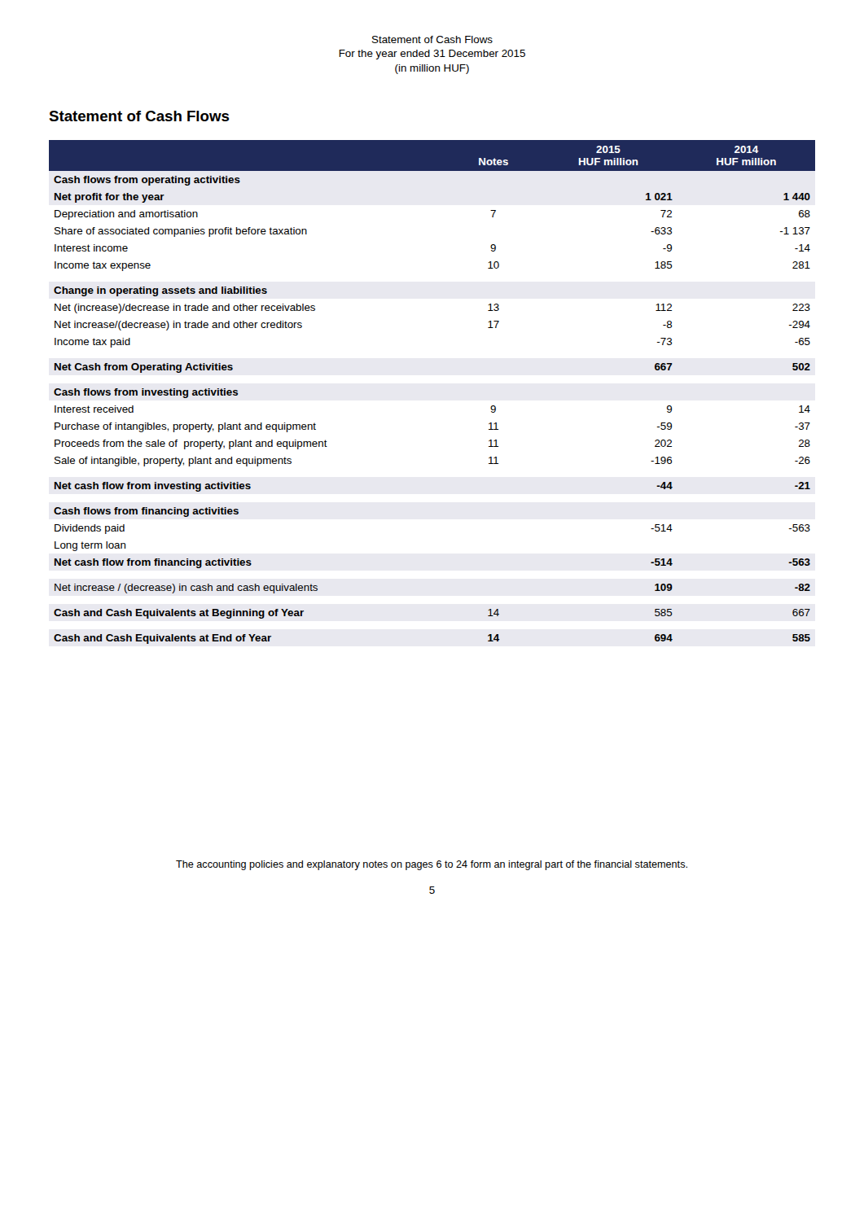Statement of Cash Flows
For the year ended 31 December 2015
(in million HUF)
Statement of Cash Flows
| | Notes | 2015 HUF million | 2014 HUF million |
| --- | --- | --- | --- |
| Cash flows from operating activities | | | |
| Net profit for the year | | 1 021 | 1 440 |
| Depreciation and amortisation | 7 | 72 | 68 |
| Share of associated companies profit before taxation | | -633 | -1 137 |
| Interest income | 9 | -9 | -14 |
| Income tax expense | 10 | 185 | 281 |
| Change in operating assets and liabilities | | | |
| Net (increase)/decrease in trade and other receivables | 13 | 112 | 223 |
| Net increase/(decrease) in trade and other creditors | 17 | -8 | -294 |
| Income tax paid | | -73 | -65 |
| Net Cash from Operating Activities | | 667 | 502 |
| Cash flows from investing activities | | | |
| Interest received | 9 | 9 | 14 |
| Purchase of intangibles, property, plant and equipment | 11 | -59 | -37 |
| Proceeds from the sale of property, plant and equipment | 11 | 202 | 28 |
| Sale of intangible, property, plant and equipments | 11 | -196 | -26 |
| Net cash flow from investing activities | | -44 | -21 |
| Cash flows from financing activities | | | |
| Dividends paid | | -514 | -563 |
| Long term loan | | | |
| Net cash flow from financing activities | | -514 | -563 |
| Net increase / (decrease) in cash and cash equivalents | | 109 | -82 |
| Cash and Cash Equivalents at Beginning of Year | 14 | 585 | 667 |
| Cash and Cash Equivalents at End of Year | 14 | 694 | 585 |
The accounting policies and explanatory notes on pages 6 to 24 form an integral part of the financial statements.
5